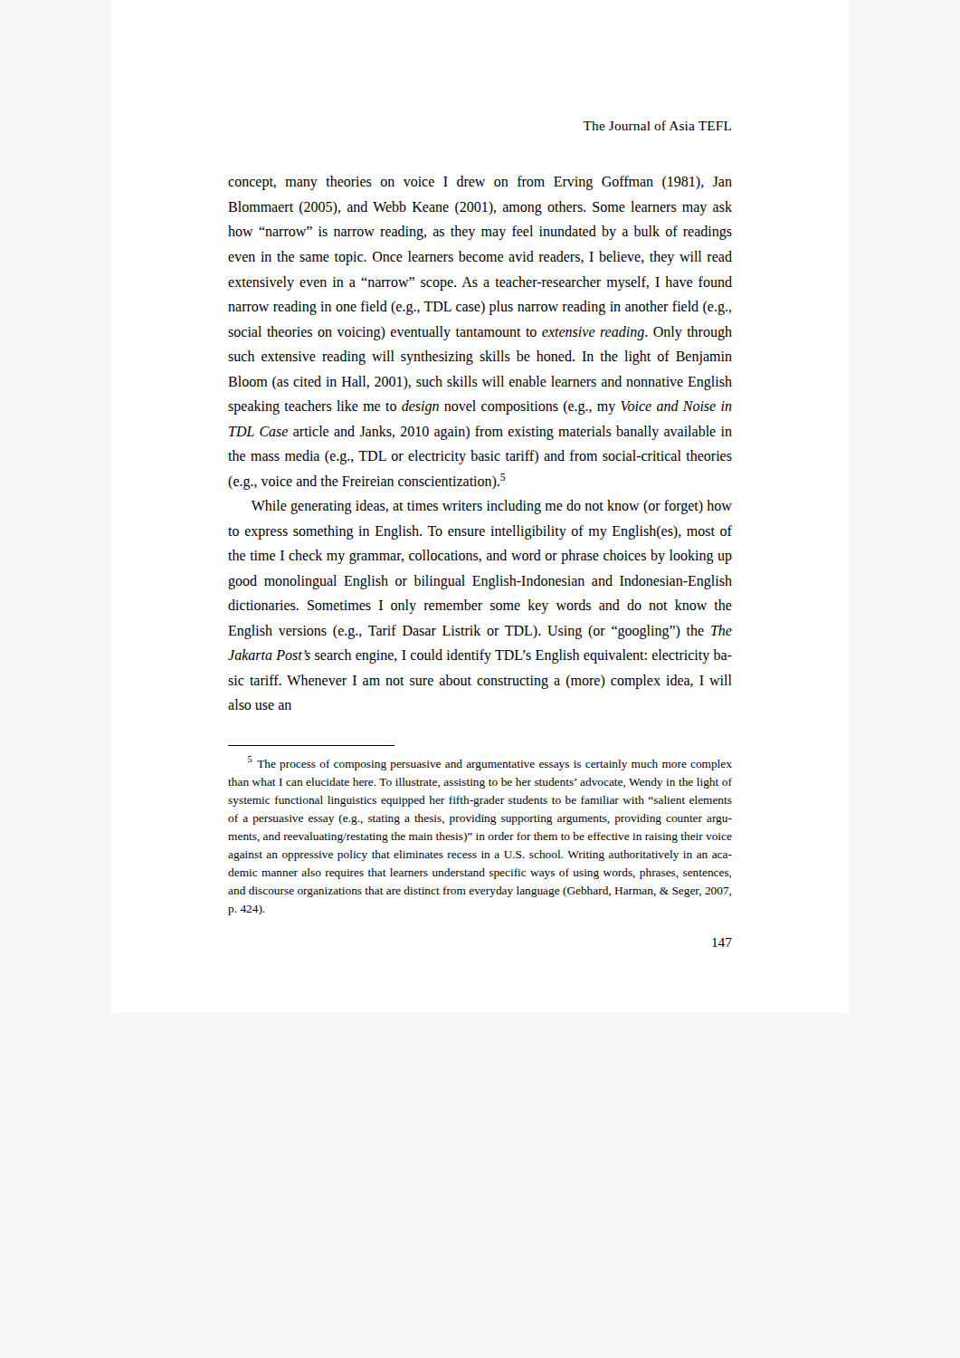The Journal of Asia TEFL
concept, many theories on voice I drew on from Erving Goffman (1981), Jan Blommaert (2005), and Webb Keane (2001), among others. Some learners may ask how “narrow” is narrow reading, as they may feel inundated by a bulk of readings even in the same topic. Once learners become avid readers, I believe, they will read extensively even in a “narrow” scope. As a teacher-researcher myself, I have found narrow reading in one field (e.g., TDL case) plus narrow reading in another field (e.g., social theories on voicing) eventually tantamount to extensive reading. Only through such extensive reading will synthesizing skills be honed. In the light of Benjamin Bloom (as cited in Hall, 2001), such skills will enable learners and nonnative English speaking teachers like me to design novel compositions (e.g., my Voice and Noise in TDL Case article and Janks, 2010 again) from existing materials banally available in the mass media (e.g., TDL or electricity basic tariff) and from social-critical theories (e.g., voice and the Freireian conscientization).5
While generating ideas, at times writers including me do not know (or forget) how to express something in English. To ensure intelligibility of my English(es), most of the time I check my grammar, collocations, and word or phrase choices by looking up good monolingual English or bilingual English-Indonesian and Indonesian-English dictionaries. Sometimes I only remember some key words and do not know the English versions (e.g., Tarif Dasar Listrik or TDL). Using (or “googling”) the The Jakarta Post’s search engine, I could identify TDL’s English equivalent: electricity basic tariff. Whenever I am not sure about constructing a (more) complex idea, I will also use an
5 The process of composing persuasive and argumentative essays is certainly much more complex than what I can elucidate here. To illustrate, assisting to be her students’ advocate, Wendy in the light of systemic functional linguistics equipped her fifth-grader students to be familiar with “salient elements of a persuasive essay (e.g., stating a thesis, providing supporting arguments, providing counter arguments, and reevaluating/restating the main thesis)” in order for them to be effective in raising their voice against an oppressive policy that eliminates recess in a U.S. school. Writing authoritatively in an academic manner also requires that learners understand specific ways of using words, phrases, sentences, and discourse organizations that are distinct from everyday language (Gebhard, Harman, & Seger, 2007, p. 424).
147